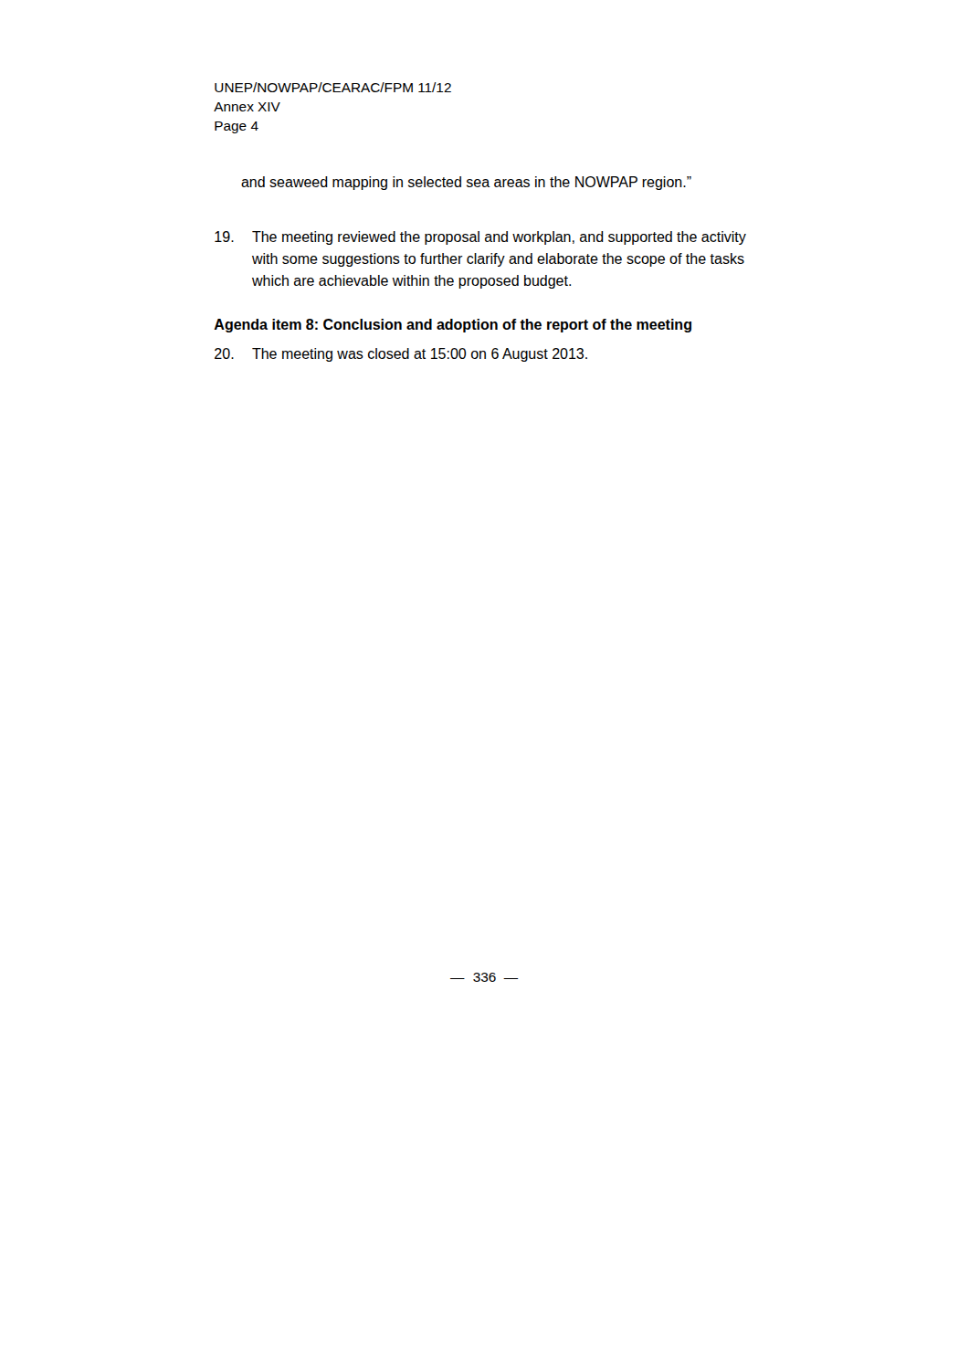UNEP/NOWPAP/CEARAC/FPM 11/12
Annex XIV
Page 4
and seaweed mapping in selected sea areas in the NOWPAP region.”
19. The meeting reviewed the proposal and workplan, and supported the activity with some suggestions to further clarify and elaborate the scope of the tasks which are achievable within the proposed budget.
Agenda item 8: Conclusion and adoption of the report of the meeting
20. The meeting was closed at 15:00 on 6 August 2013.
— 336 —